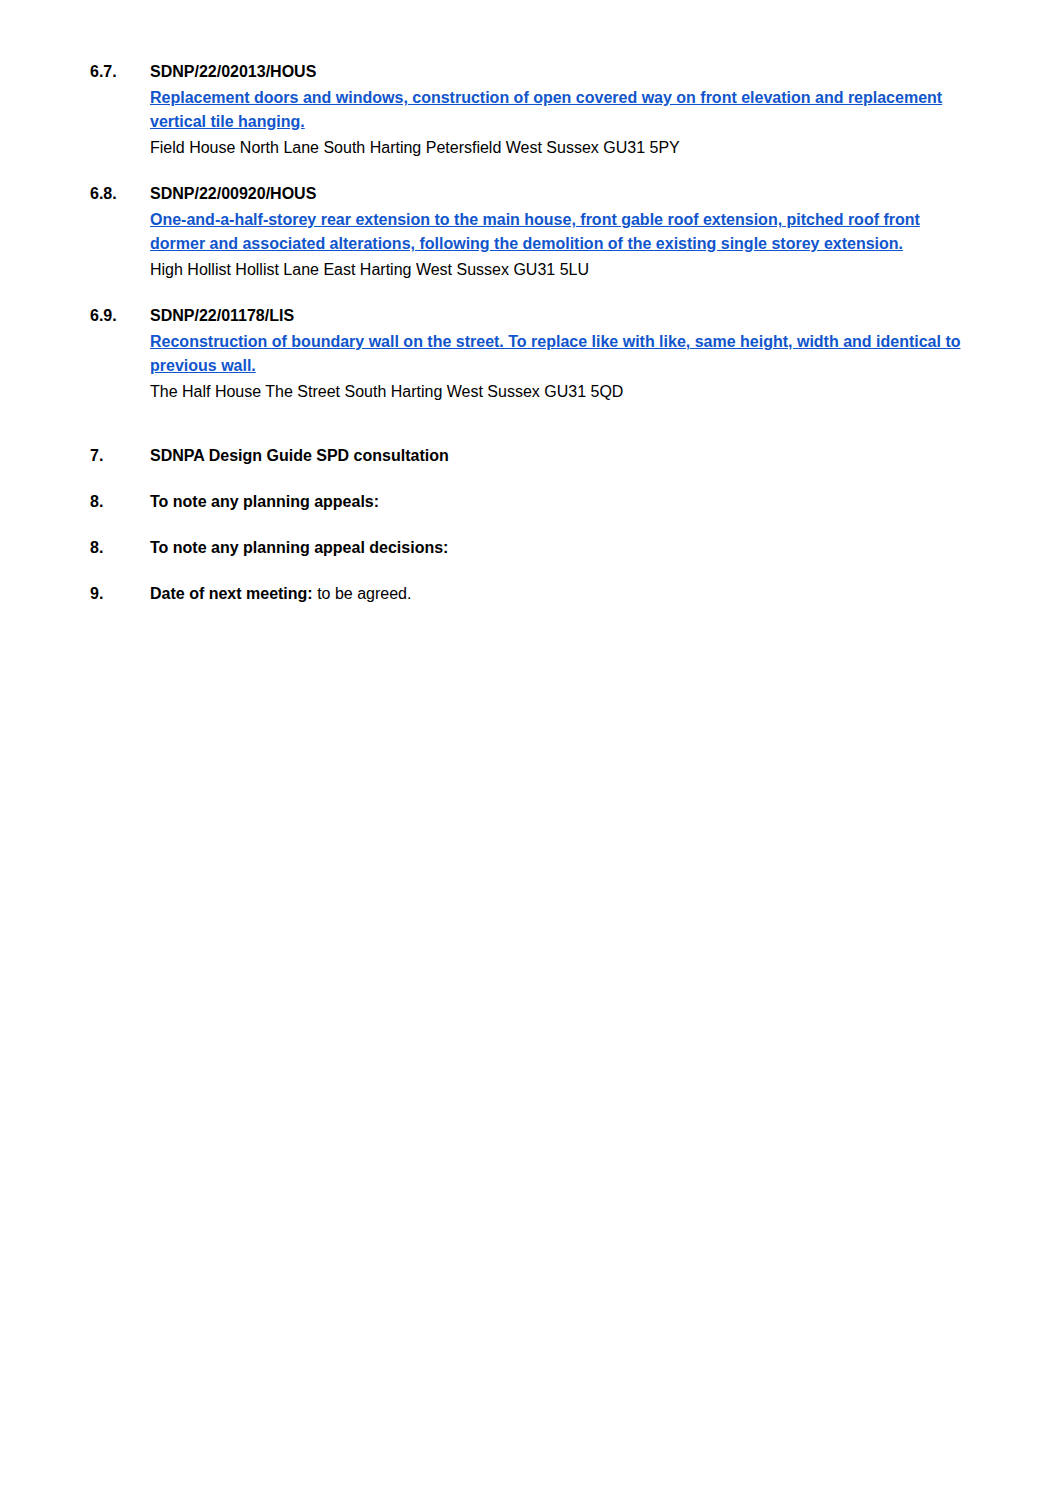6.7.
SDNP/22/02013/HOUS
Replacement doors and windows, construction of open covered way on front elevation and replacement vertical tile hanging.
Field House North Lane South Harting Petersfield West Sussex GU31 5PY
6.8.
SDNP/22/00920/HOUS
One-and-a-half-storey rear extension to the main house, front gable roof extension, pitched roof front dormer and associated alterations, following the demolition of the existing single storey extension.
High Hollist Hollist Lane East Harting West Sussex GU31 5LU
6.9.
SDNP/22/01178/LIS
Reconstruction of boundary wall on the street. To replace like with like, same height, width and identical to previous wall.
The Half House The Street South Harting West Sussex GU31 5QD
7. SDNPA Design Guide SPD consultation
8. To note any planning appeals:
8. To note any planning appeal decisions:
9. Date of next meeting: to be agreed.